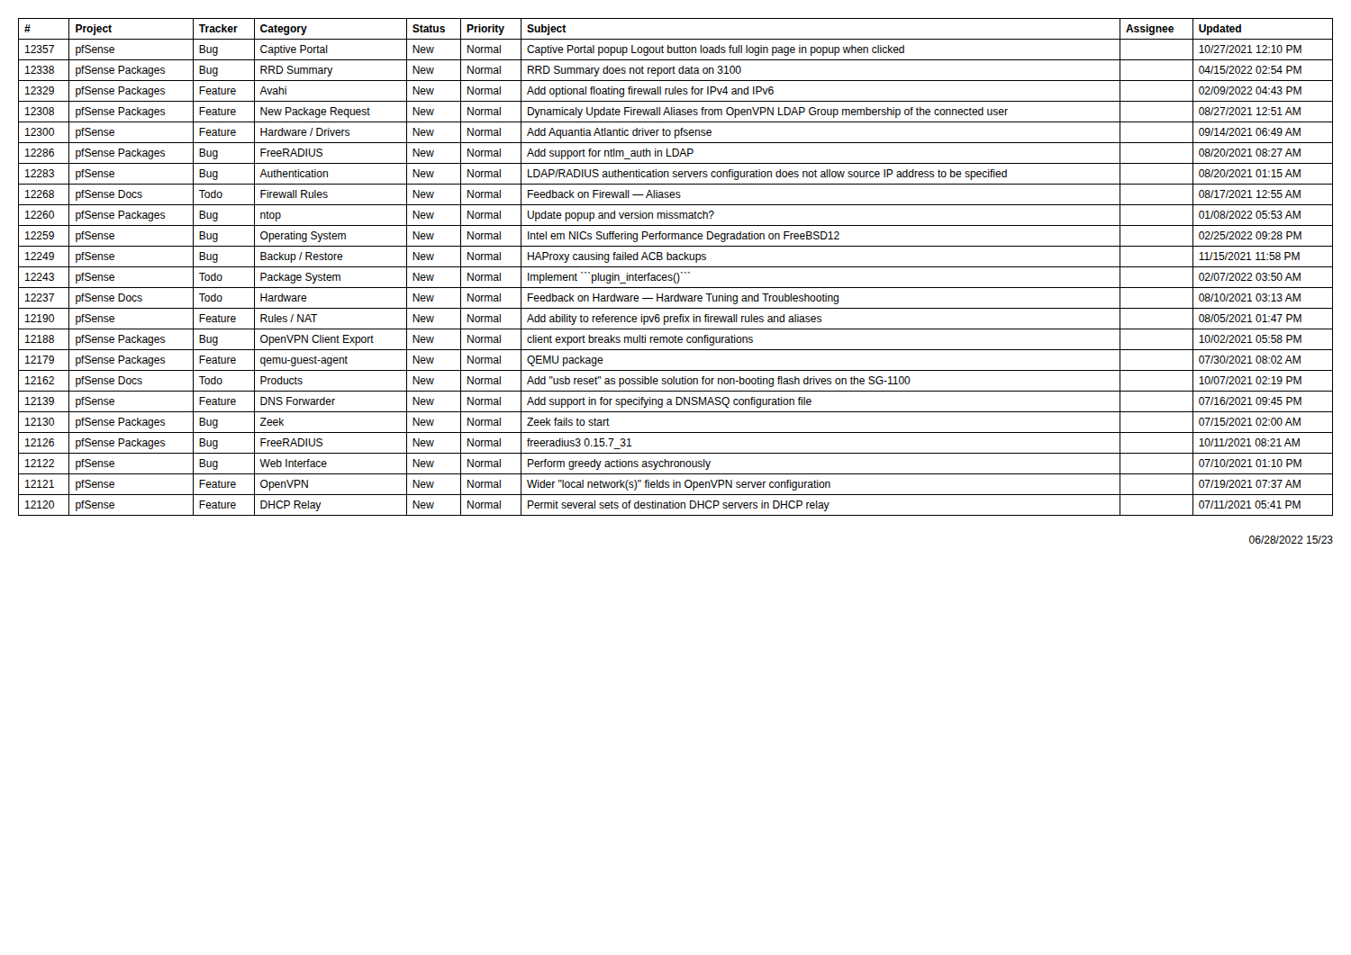| # | Project | Tracker | Category | Status | Priority | Subject | Assignee | Updated |
| --- | --- | --- | --- | --- | --- | --- | --- | --- |
| 12357 | pfSense | Bug | Captive Portal | New | Normal | Captive Portal popup Logout button loads full login page in popup when clicked | | 10/27/2021 12:10 PM |
| 12338 | pfSense Packages | Bug | RRD Summary | New | Normal | RRD Summary does not report data on 3100 | | 04/15/2022 02:54 PM |
| 12329 | pfSense Packages | Feature | Avahi | New | Normal | Add optional floating firewall rules for IPv4 and IPv6 | | 02/09/2022 04:43 PM |
| 12308 | pfSense Packages | Feature | New Package Request | New | Normal | Dynamicaly Update Firewall Aliases from OpenVPN LDAP Group membership of the connected user | | 08/27/2021 12:51 AM |
| 12300 | pfSense | Feature | Hardware / Drivers | New | Normal | Add Aquantia Atlantic driver to pfsense | | 09/14/2021 06:49 AM |
| 12286 | pfSense Packages | Bug | FreeRADIUS | New | Normal | Add support for ntlm_auth in LDAP | | 08/20/2021 08:27 AM |
| 12283 | pfSense | Bug | Authentication | New | Normal | LDAP/RADIUS authentication servers configuration does not allow source IP address to be specified | | 08/20/2021 01:15 AM |
| 12268 | pfSense Docs | Todo | Firewall Rules | New | Normal | Feedback on Firewall — Aliases | | 08/17/2021 12:55 AM |
| 12260 | pfSense Packages | Bug | ntop | New | Normal | Update popup and version missmatch? | | 01/08/2022 05:53 AM |
| 12259 | pfSense | Bug | Operating System | New | Normal | Intel em NICs Suffering Performance Degradation on FreeBSD12 | | 02/25/2022 09:28 PM |
| 12249 | pfSense | Bug | Backup / Restore | New | Normal | HAProxy causing failed ACB backups | | 11/15/2021 11:58 PM |
| 12243 | pfSense | Todo | Package System | New | Normal | Implement ```plugin_interfaces()``` | | 02/07/2022 03:50 AM |
| 12237 | pfSense Docs | Todo | Hardware | New | Normal | Feedback on Hardware — Hardware Tuning and Troubleshooting | | 08/10/2021 03:13 AM |
| 12190 | pfSense | Feature | Rules / NAT | New | Normal | Add ability to reference ipv6 prefix in firewall rules and aliases | | 08/05/2021 01:47 PM |
| 12188 | pfSense Packages | Bug | OpenVPN Client Export | New | Normal | client export breaks multi remote configurations | | 10/02/2021 05:58 PM |
| 12179 | pfSense Packages | Feature | qemu-guest-agent | New | Normal | QEMU package | | 07/30/2021 08:02 AM |
| 12162 | pfSense Docs | Todo | Products | New | Normal | Add "usb reset" as possible solution for non-booting flash drives on the SG-1100 | | 10/07/2021 02:19 PM |
| 12139 | pfSense | Feature | DNS Forwarder | New | Normal | Add support in for specifying a DNSMASQ configuration file | | 07/16/2021 09:45 PM |
| 12130 | pfSense Packages | Bug | Zeek | New | Normal | Zeek fails to start | | 07/15/2021 02:00 AM |
| 12126 | pfSense Packages | Bug | FreeRADIUS | New | Normal | freeradius3 0.15.7_31 | | 10/11/2021 08:21 AM |
| 12122 | pfSense | Bug | Web Interface | New | Normal | Perform greedy actions asychronously | | 07/10/2021 01:10 PM |
| 12121 | pfSense | Feature | OpenVPN | New | Normal | Wider "local network(s)" fields in OpenVPN server configuration | | 07/19/2021 07:37 AM |
| 12120 | pfSense | Feature | DHCP Relay | New | Normal | Permit several sets of destination DHCP servers in DHCP relay | | 07/11/2021 05:41 PM |
06/28/2022 15/23